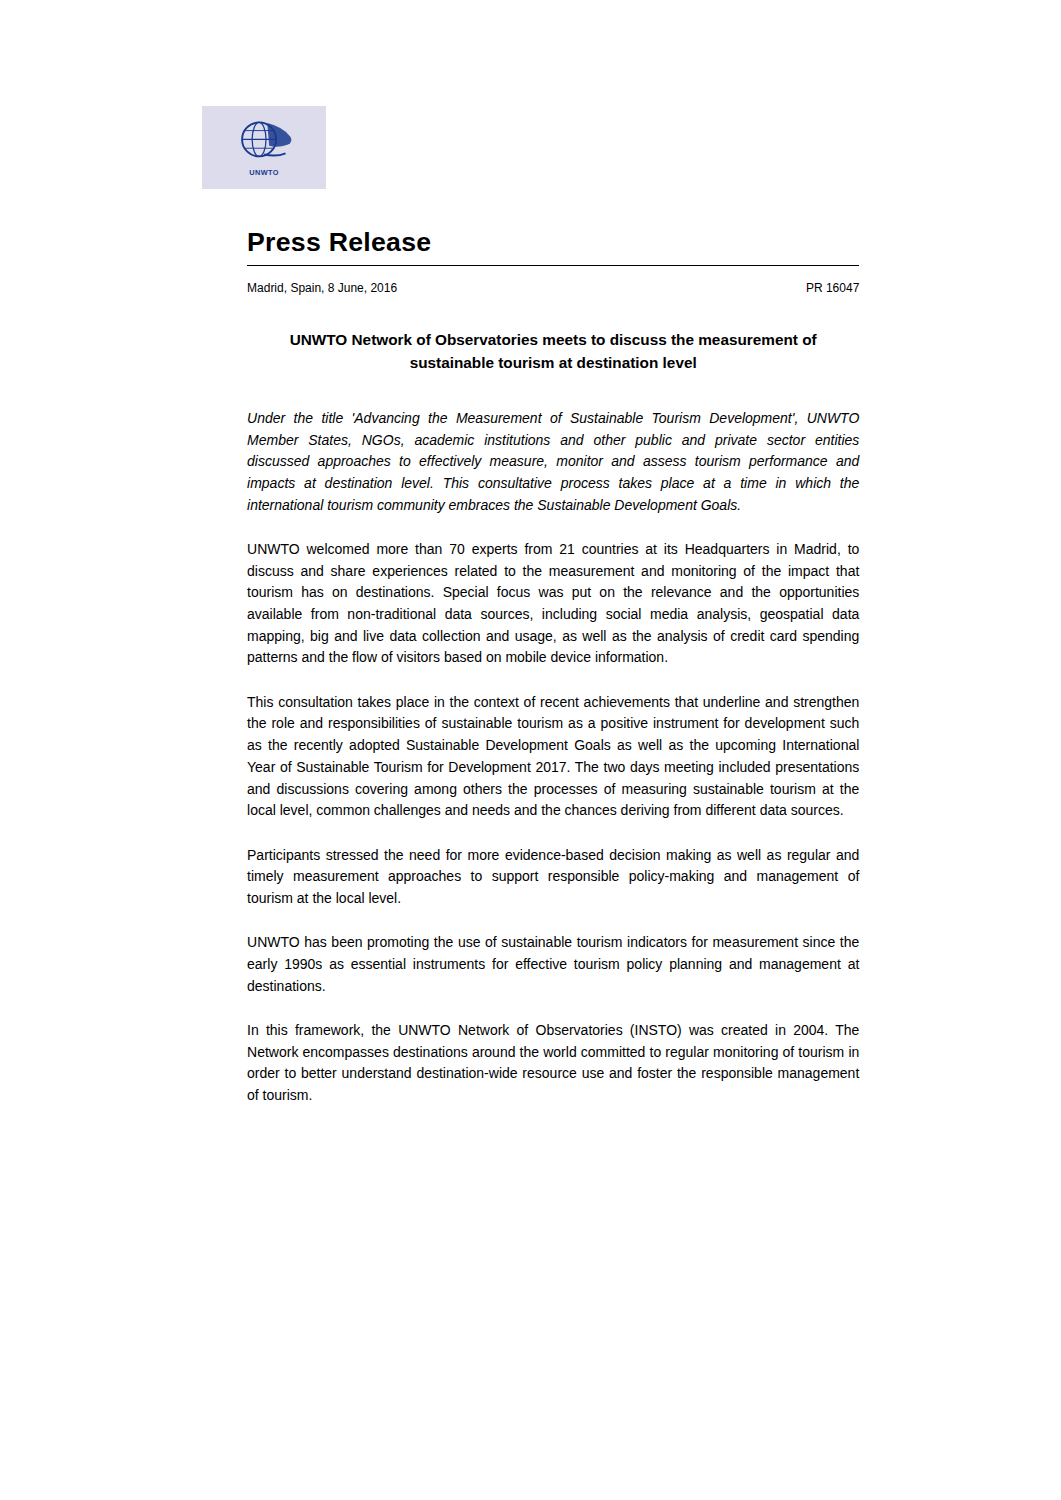UNWTO
Press Release
Madrid, Spain, 8 June, 2016 PR 16047
UNWTO Network of Observatories meets to discuss the measurement of sustainable tourism at destination level
Under the title 'Advancing the Measurement of Sustainable Tourism Development', UNWTO Member States, NGOs, academic institutions and other public and private sector entities discussed approaches to effectively measure, monitor and assess tourism performance and impacts at destination level. This consultative process takes place at a time in which the international tourism community embraces the Sustainable Development Goals.
UNWTO welcomed more than 70 experts from 21 countries at its Headquarters in Madrid, to discuss and share experiences related to the measurement and monitoring of the impact that tourism has on destinations. Special focus was put on the relevance and the opportunities available from non-traditional data sources, including social media analysis, geospatial data mapping, big and live data collection and usage, as well as the analysis of credit card spending patterns and the flow of visitors based on mobile device information.
This consultation takes place in the context of recent achievements that underline and strengthen the role and responsibilities of sustainable tourism as a positive instrument for development such as the recently adopted Sustainable Development Goals as well as the upcoming International Year of Sustainable Tourism for Development 2017. The two days meeting included presentations and discussions covering among others the processes of measuring sustainable tourism at the local level, common challenges and needs and the chances deriving from different data sources.
Participants stressed the need for more evidence-based decision making as well as regular and timely measurement approaches to support responsible policy-making and management of tourism at the local level.
UNWTO has been promoting the use of sustainable tourism indicators for measurement since the early 1990s as essential instruments for effective tourism policy planning and management at destinations.
In this framework, the UNWTO Network of Observatories (INSTO) was created in 2004. The Network encompasses destinations around the world committed to regular monitoring of tourism in order to better understand destination-wide resource use and foster the responsible management of tourism.